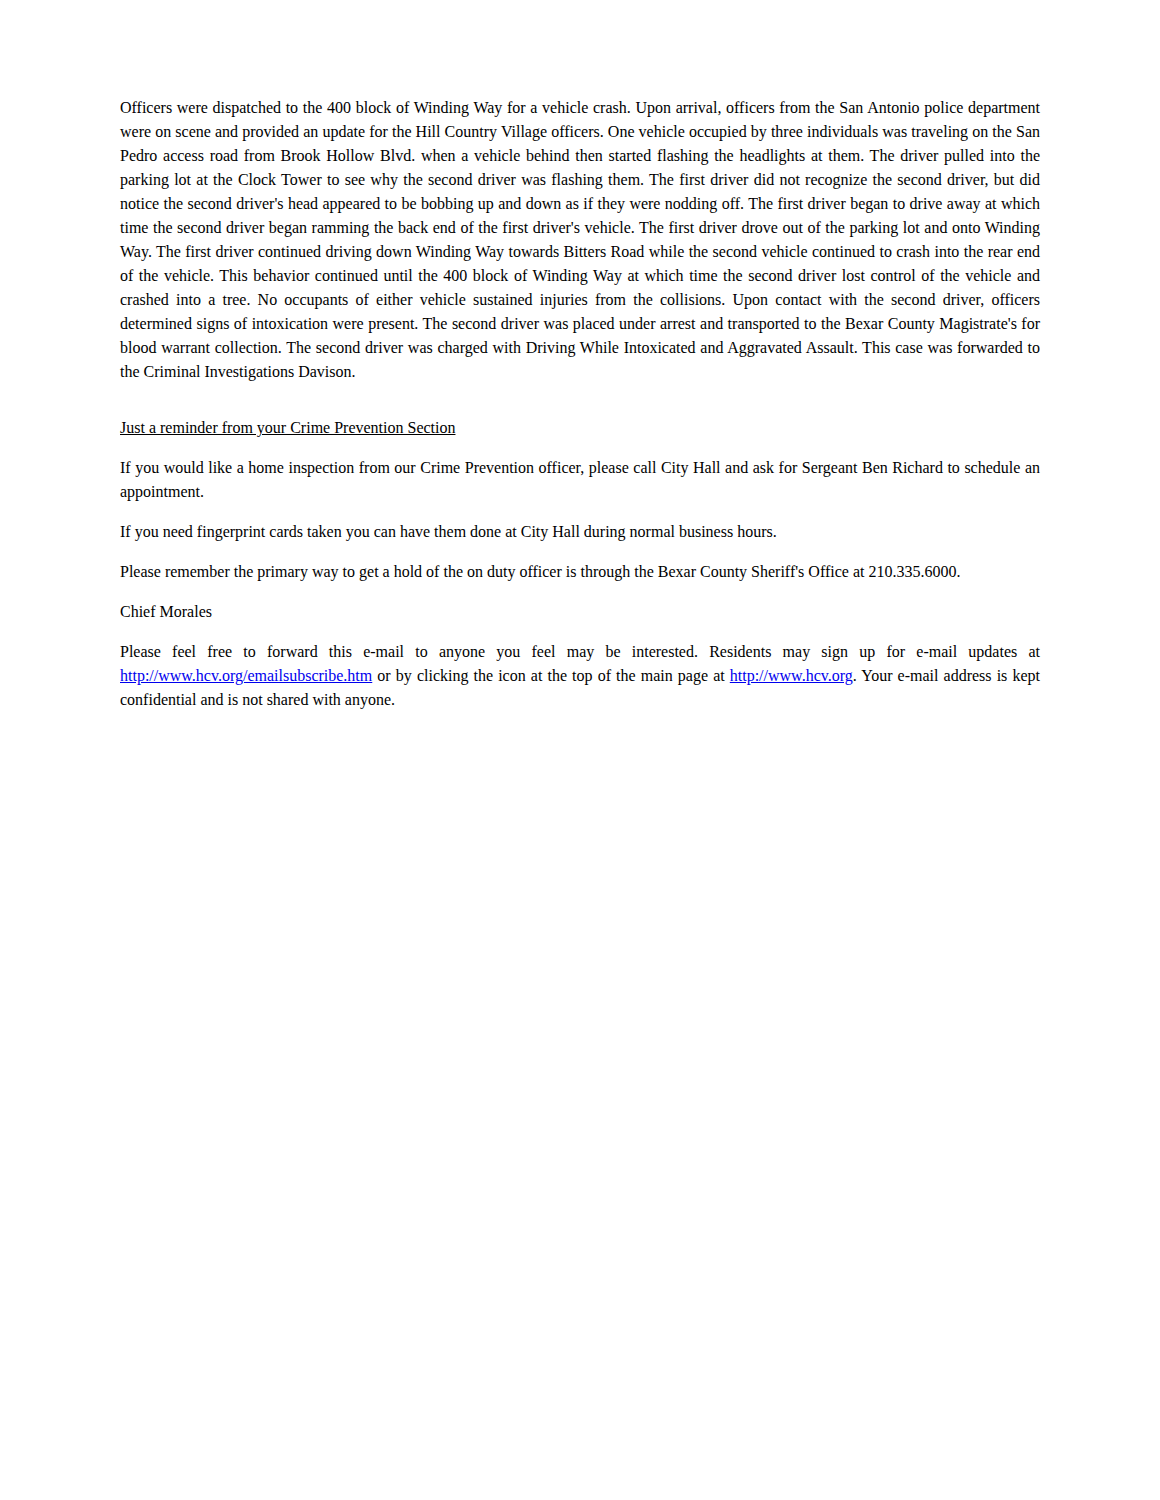Officers were dispatched to the 400 block of Winding Way for a vehicle crash. Upon arrival, officers from the San Antonio police department were on scene and provided an update for the Hill Country Village officers. One vehicle occupied by three individuals was traveling on the San Pedro access road from Brook Hollow Blvd. when a vehicle behind then started flashing the headlights at them. The driver pulled into the parking lot at the Clock Tower to see why the second driver was flashing them. The first driver did not recognize the second driver, but did notice the second driver's head appeared to be bobbing up and down as if they were nodding off. The first driver began to drive away at which time the second driver began ramming the back end of the first driver's vehicle. The first driver drove out of the parking lot and onto Winding Way. The first driver continued driving down Winding Way towards Bitters Road while the second vehicle continued to crash into the rear end of the vehicle. This behavior continued until the 400 block of Winding Way at which time the second driver lost control of the vehicle and crashed into a tree. No occupants of either vehicle sustained injuries from the collisions. Upon contact with the second driver, officers determined signs of intoxication were present. The second driver was placed under arrest and transported to the Bexar County Magistrate's for blood warrant collection. The second driver was charged with Driving While Intoxicated and Aggravated Assault. This case was forwarded to the Criminal Investigations Davison.
Just a reminder from your Crime Prevention Section
If you would like a home inspection from our Crime Prevention officer, please call City Hall and ask for Sergeant Ben Richard to schedule an appointment.
If you need fingerprint cards taken you can have them done at City Hall during normal business hours.
Please remember the primary way to get a hold of the on duty officer is through the Bexar County Sheriff's Office at 210.335.6000.
Chief Morales
Please feel free to forward this e-mail to anyone you feel may be interested. Residents may sign up for e-mail updates at http://www.hcv.org/emailsubscribe.htm or by clicking the icon at the top of the main page at http://www.hcv.org. Your e-mail address is kept confidential and is not shared with anyone.